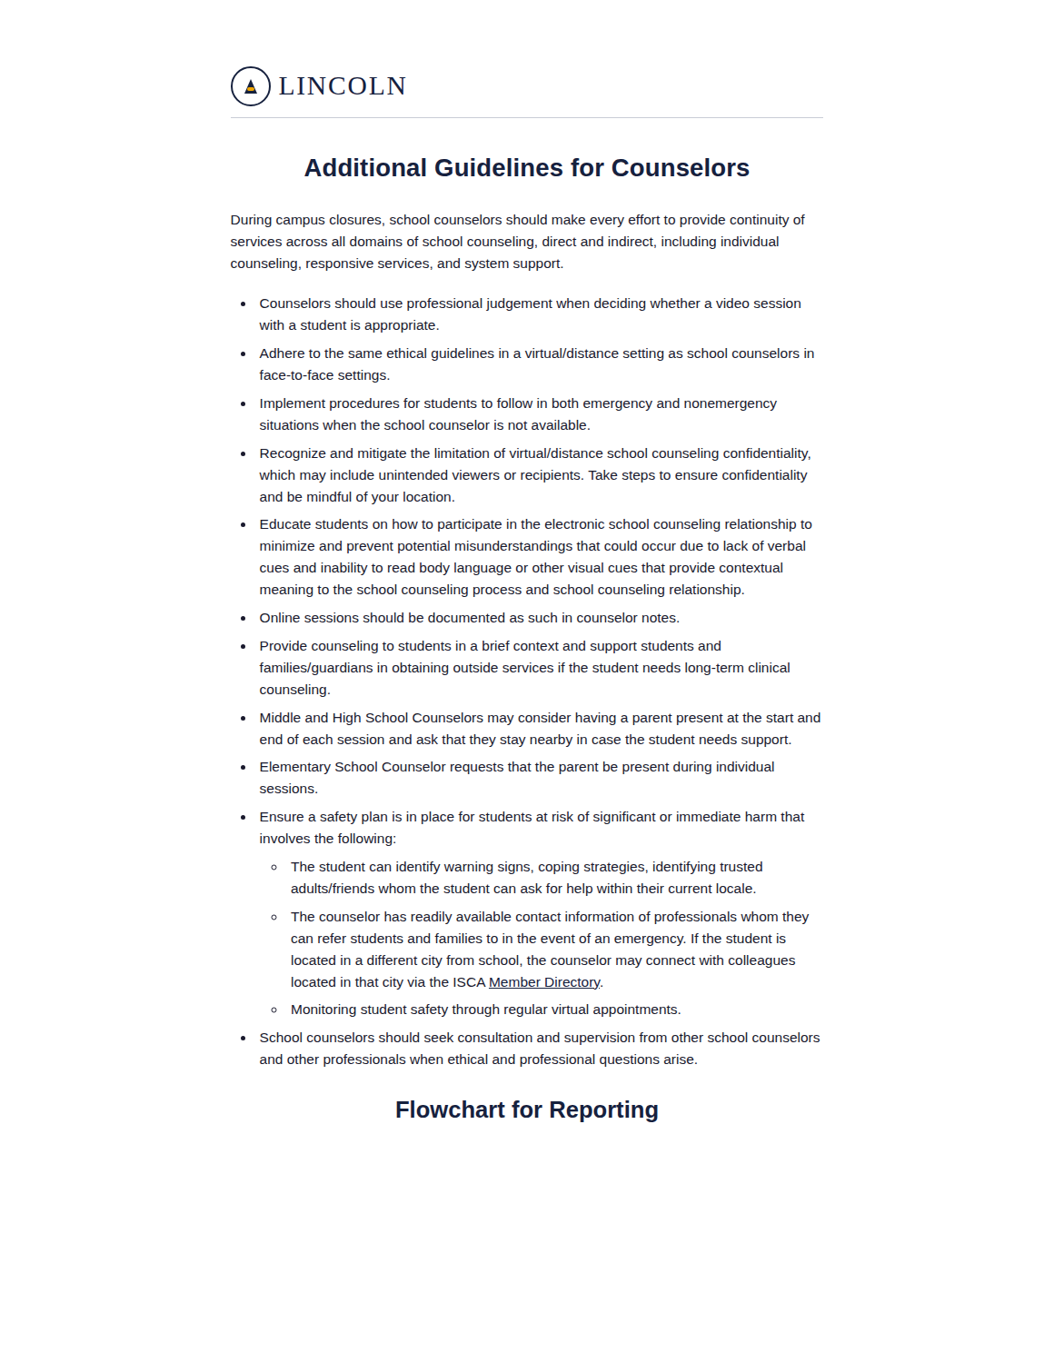LINCOLN
Additional Guidelines for Counselors
During campus closures, school counselors should make every effort to provide continuity of services across all domains of school counseling, direct and indirect, including individual counseling, responsive services, and system support.
Counselors should use professional judgement when deciding whether a video session with a student is appropriate.
Adhere to the same ethical guidelines in a virtual/distance setting as school counselors in face-to-face settings.
Implement procedures for students to follow in both emergency and nonemergency situations when the school counselor is not available.
Recognize and mitigate the limitation of virtual/distance school counseling confidentiality, which may include unintended viewers or recipients. Take steps to ensure confidentiality and be mindful of your location.
Educate students on how to participate in the electronic school counseling relationship to minimize and prevent potential misunderstandings that could occur due to lack of verbal cues and inability to read body language or other visual cues that provide contextual meaning to the school counseling process and school counseling relationship.
Online sessions should be documented as such in counselor notes.
Provide counseling to students in a brief context and support students and families/guardians in obtaining outside services if the student needs long-term clinical counseling.
Middle and High School Counselors may consider having a parent present at the start and end of each session and ask that they stay nearby in case the student needs support.
Elementary School Counselor requests that the parent be present during individual sessions.
Ensure a safety plan is in place for students at risk of significant or immediate harm that involves the following:
The student can identify warning signs, coping strategies, identifying trusted adults/friends whom the student can ask for help within their current locale.
The counselor has readily available contact information of professionals whom they can refer students and families to in the event of an emergency. If the student is located in a different city from school, the counselor may connect with colleagues located in that city via the ISCA Member Directory.
Monitoring student safety through regular virtual appointments.
School counselors should seek consultation and supervision from other school counselors and other professionals when ethical and professional questions arise.
Flowchart for Reporting